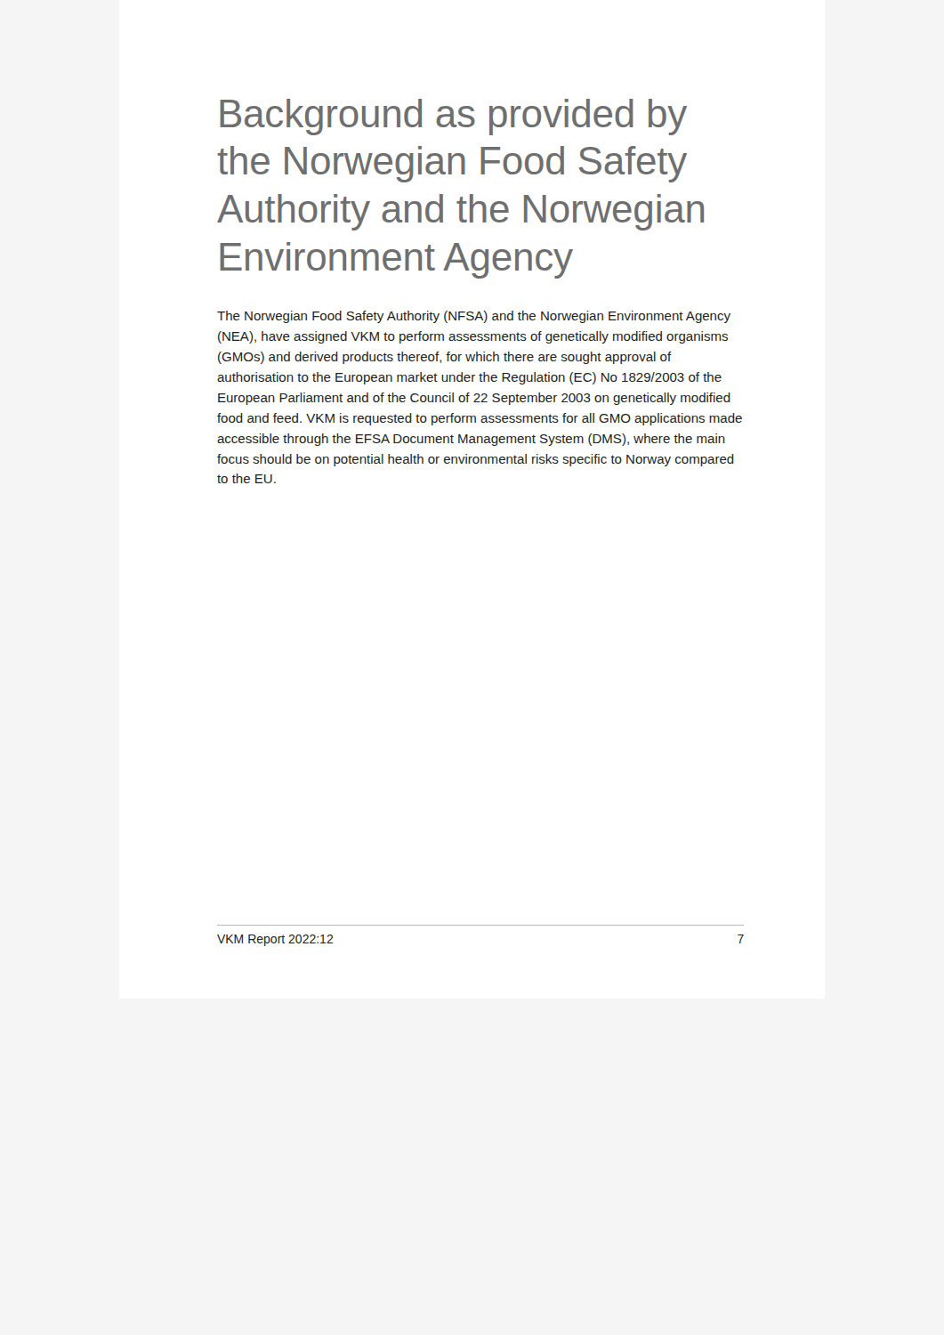Background as provided by the Norwegian Food Safety Authority and the Norwegian Environment Agency
The Norwegian Food Safety Authority (NFSA) and the Norwegian Environment Agency (NEA), have assigned VKM to perform assessments of genetically modified organisms (GMOs) and derived products thereof, for which there are sought approval of authorisation to the European market under the Regulation (EC) No 1829/2003 of the European Parliament and of the Council of 22 September 2003 on genetically modified food and feed. VKM is requested to perform assessments for all GMO applications made accessible through the EFSA Document Management System (DMS), where the main focus should be on potential health or environmental risks specific to Norway compared to the EU.
VKM Report 2022:12 7